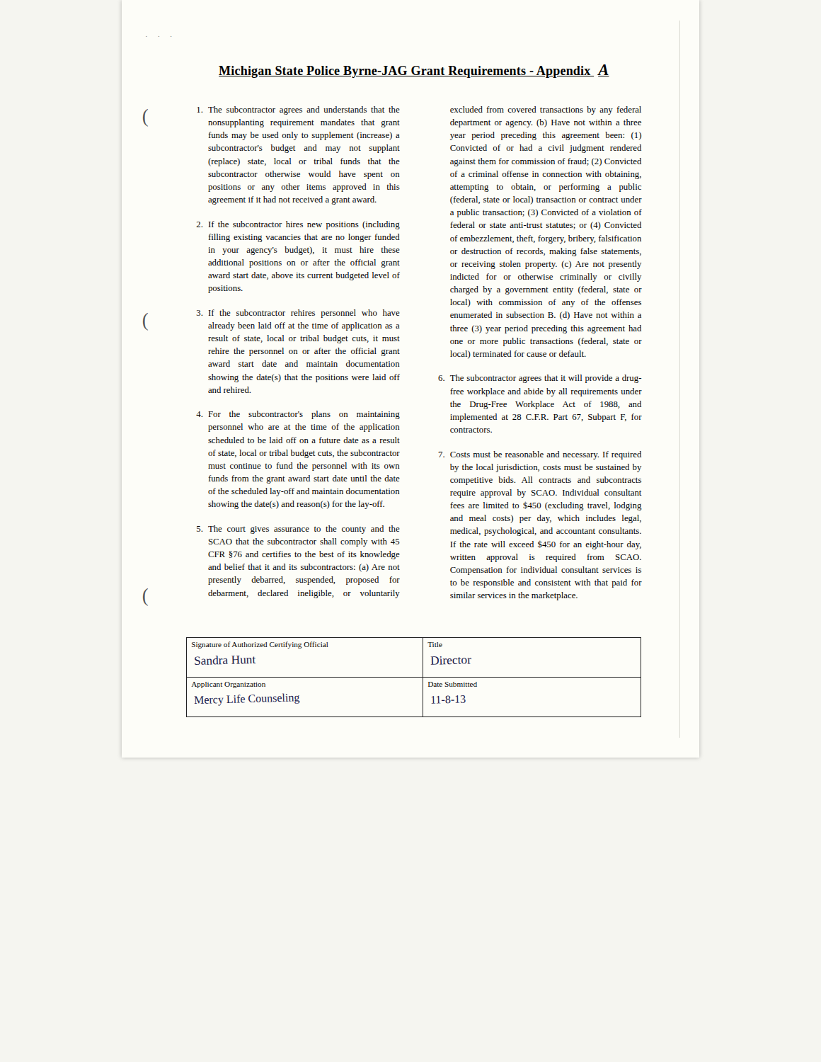. . .
(
(
(
Michigan State Police Byrne-JAG Grant Requirements - Appendix A
The subcontractor agrees and understands that the nonsupplanting requirement mandates that grant funds may be used only to supplement (increase) a subcontractor's budget and may not supplant (replace) state, local or tribal funds that the subcontractor otherwise would have spent on positions or any other items approved in this agreement if it had not received a grant award.
If the subcontractor hires new positions (including filling existing vacancies that are no longer funded in your agency's budget), it must hire these additional positions on or after the official grant award start date, above its current budgeted level of positions.
If the subcontractor rehires personnel who have already been laid off at the time of application as a result of state, local or tribal budget cuts, it must rehire the personnel on or after the official grant award start date and maintain documentation showing the date(s) that the positions were laid off and rehired.
For the subcontractor's plans on maintaining personnel who are at the time of the application scheduled to be laid off on a future date as a result of state, local or tribal budget cuts, the subcontractor must continue to fund the personnel with its own funds from the grant award start date until the date of the scheduled lay-off and maintain documentation showing the date(s) and reason(s) for the lay-off.
The court gives assurance to the county and the SCAO that the subcontractor shall comply with 45 CFR §76 and certifies to the best of its knowledge and belief that it and its subcontractors: (a) Are not presently debarred, suspended, proposed for debarment, declared ineligible, or voluntarily excluded from covered transactions by any federal department or agency. (b) Have not within a three year period preceding this agreement been: (1) Convicted of or had a civil judgment rendered against them for commission of fraud; (2) Convicted of a criminal offense in connection with obtaining, attempting to obtain, or performing a public (federal, state or local) transaction or contract under a public transaction; (3) Convicted of a violation of federal or state anti-trust statutes; or (4) Convicted of embezzlement, theft, forgery, bribery, falsification or destruction of records, making false statements, or receiving stolen property. (c) Are not presently indicted for or otherwise criminally or civilly charged by a government entity (federal, state or local) with commission of any of the offenses enumerated in subsection B. (d) Have not within a three (3) year period preceding this agreement had one or more public transactions (federal, state or local) terminated for cause or default.
The subcontractor agrees that it will provide a drug-free workplace and abide by all requirements under the Drug-Free Workplace Act of 1988, and implemented at 28 C.F.R. Part 67, Subpart F, for contractors.
Costs must be reasonable and necessary. If required by the local jurisdiction, costs must be sustained by competitive bids. All contracts and subcontracts require approval by SCAO. Individual consultant fees are limited to $450 (excluding travel, lodging and meal costs) per day, which includes legal, medical, psychological, and accountant consultants. If the rate will exceed $450 for an eight-hour day, written approval is required from SCAO. Compensation for individual consultant services is to be responsible and consistent with that paid for similar services in the marketplace.
| Signature of Authorized Certifying Official Sandra Hunt | Title Director |
| Applicant Organization Mercy Life Counseling | Date Submitted 11-8-13 |